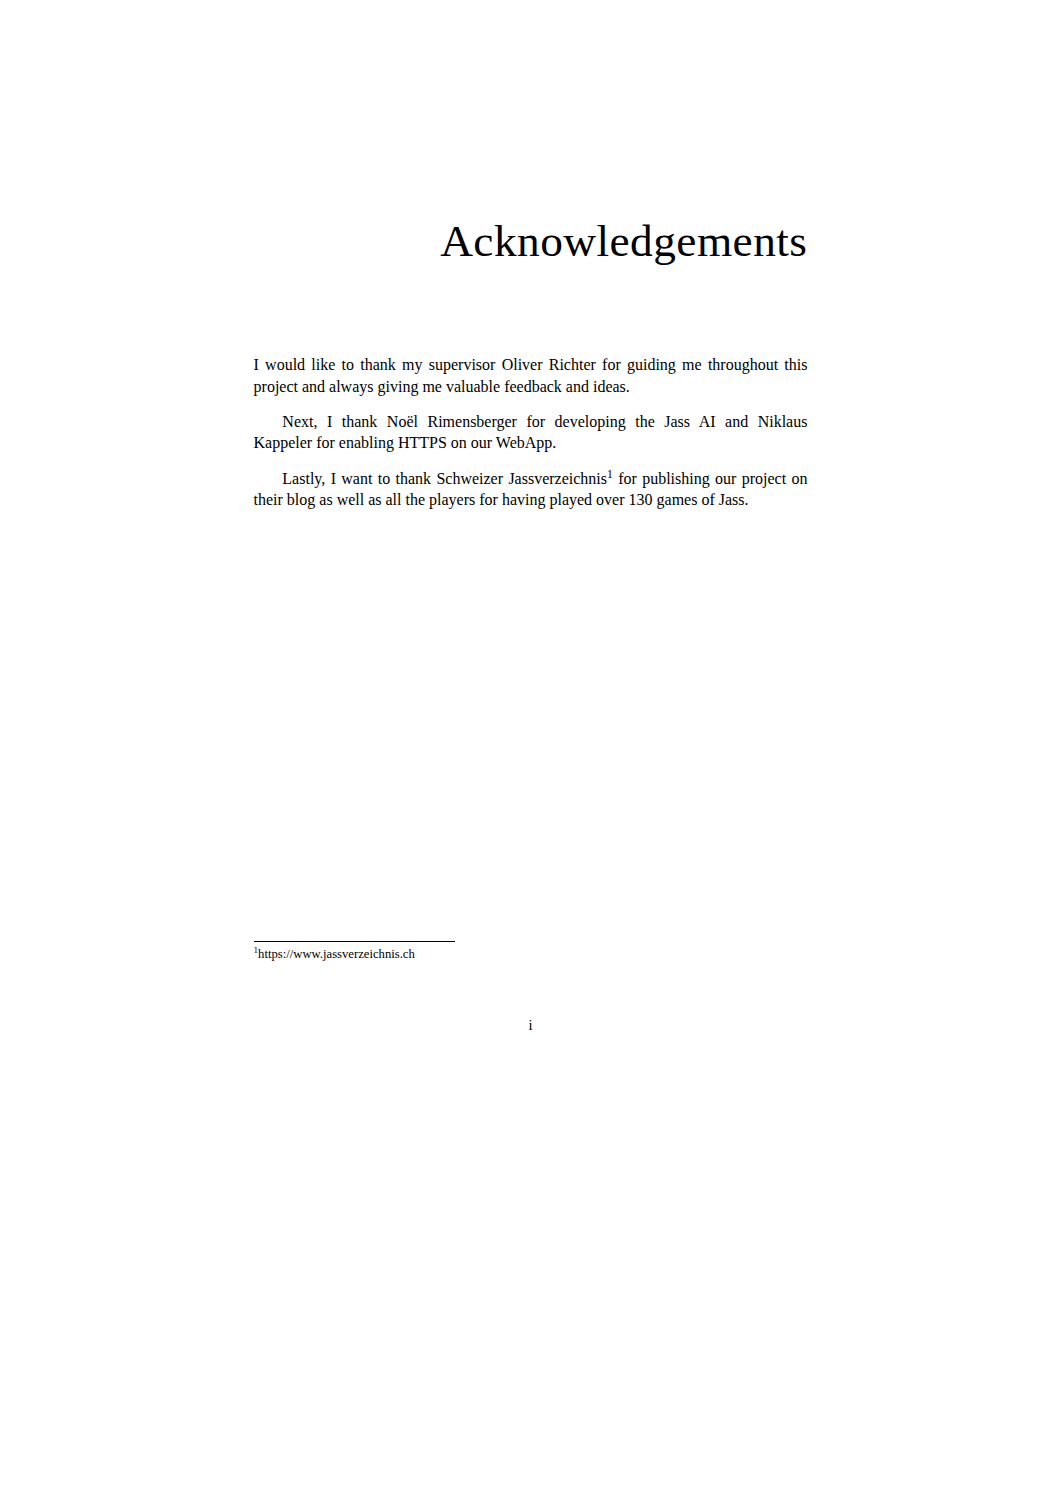Acknowledgements
I would like to thank my supervisor Oliver Richter for guiding me throughout this project and always giving me valuable feedback and ideas.
Next, I thank Noël Rimensberger for developing the Jass AI and Niklaus Kappeler for enabling HTTPS on our WebApp.
Lastly, I want to thank Schweizer Jassverzeichnis1 for publishing our project on their blog as well as all the players for having played over 130 games of Jass.
1https://www.jassverzeichnis.ch
i